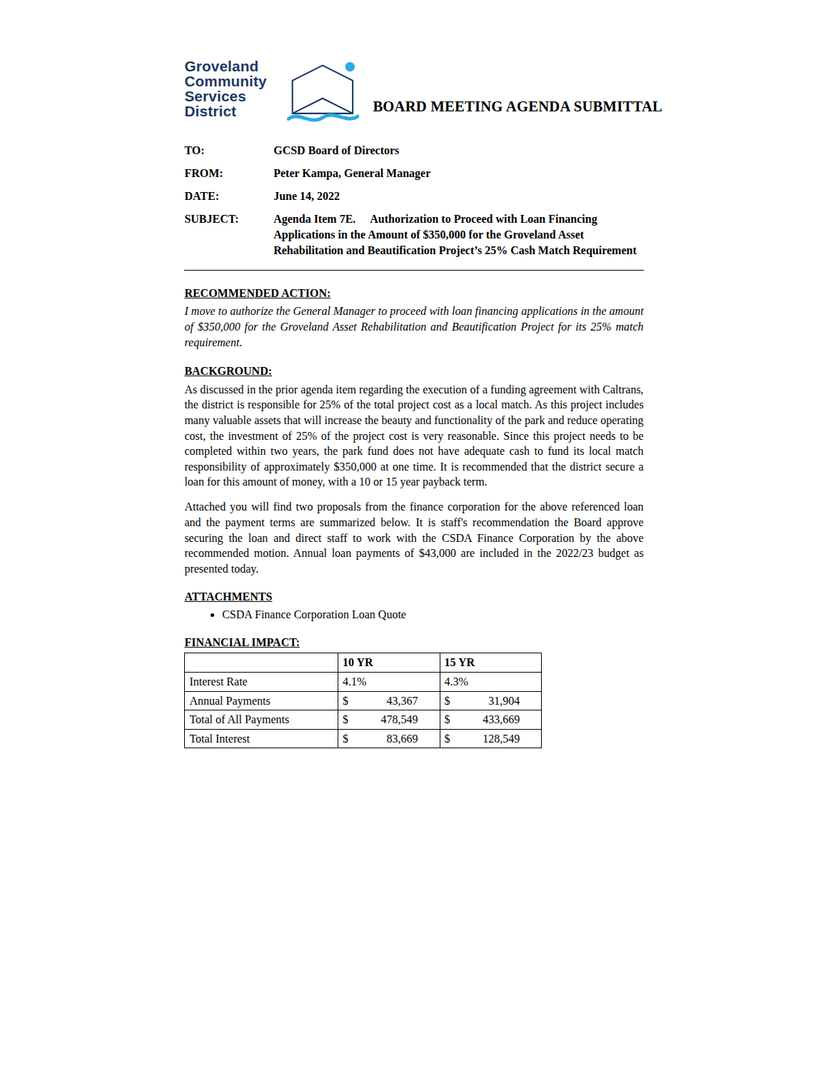Groveland Community Services District
BOARD MEETING AGENDA SUBMITTAL
| TO: | GCSD Board of Directors |
| FROM: | Peter Kampa, General Manager |
| DATE: | June 14, 2022 |
| SUBJECT: | Agenda Item 7E. Authorization to Proceed with Loan Financing Applications in the Amount of $350,000 for the Groveland Asset Rehabilitation and Beautification Project’s 25% Cash Match Requirement |
RECOMMENDED ACTION:
I move to authorize the General Manager to proceed with loan financing applications in the amount of $350,000 for the Groveland Asset Rehabilitation and Beautification Project for its 25% match requirement.
BACKGROUND:
As discussed in the prior agenda item regarding the execution of a funding agreement with Caltrans, the district is responsible for 25% of the total project cost as a local match. As this project includes many valuable assets that will increase the beauty and functionality of the park and reduce operating cost, the investment of 25% of the project cost is very reasonable. Since this project needs to be completed within two years, the park fund does not have adequate cash to fund its local match responsibility of approximately $350,000 at one time. It is recommended that the district secure a loan for this amount of money, with a 10 or 15 year payback term.
Attached you will find two proposals from the finance corporation for the above referenced loan and the payment terms are summarized below. It is staff's recommendation the Board approve securing the loan and direct staff to work with the CSDA Finance Corporation by the above recommended motion. Annual loan payments of $43,000 are included in the 2022/23 budget as presented today.
ATTACHMENTS
CSDA Finance Corporation Loan Quote
FINANCIAL IMPACT:
| | 10 YR | 15 YR |
| Interest Rate | 4.1% | 4.3% |
| Annual Payments | $ 43,367 | $ 31,904 |
| Total of All Payments | $ 478,549 | $ 433,669 |
| Total Interest | $ 83,669 | $ 128,549 |